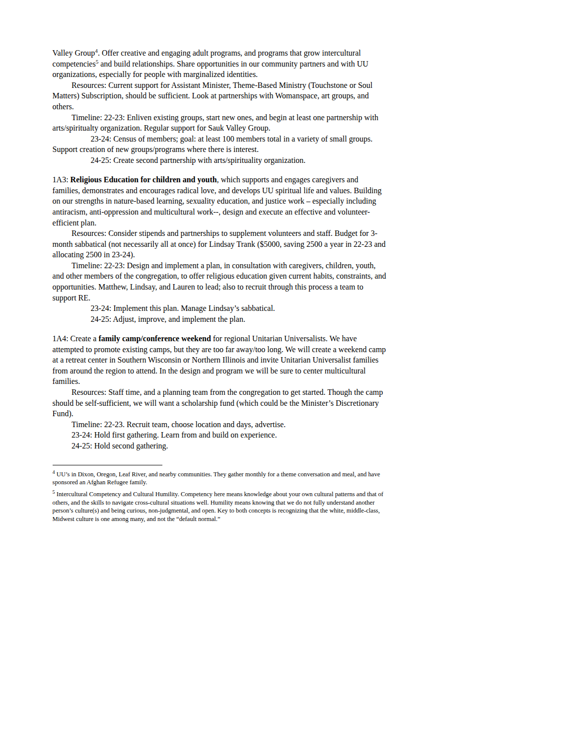Valley Group4. Offer creative and engaging adult programs, and programs that grow intercultural competencies5 and build relationships. Share opportunities in our community partners and with UU organizations, especially for people with marginalized identities.
Resources: Current support for Assistant Minister, Theme-Based Ministry (Touchstone or Soul Matters) Subscription, should be sufficient. Look at partnerships with Womanspace, art groups, and others.
Timeline: 22-23: Enliven existing groups, start new ones, and begin at least one partnership with arts/spiritualty organization. Regular support for Sauk Valley Group.
23-24: Census of members; goal: at least 100 members total in a variety of small groups. Support creation of new groups/programs where there is interest.
24-25: Create second partnership with arts/spirituality organization.
1A3: Religious Education for children and youth, which supports and engages caregivers and families, demonstrates and encourages radical love, and develops UU spiritual life and values. Building on our strengths in nature-based learning, sexuality education, and justice work – especially including antiracism, anti-oppression and multicultural work--, design and execute an effective and volunteer-efficient plan.
Resources: Consider stipends and partnerships to supplement volunteers and staff. Budget for 3-month sabbatical (not necessarily all at once) for Lindsay Trank ($5000, saving 2500 a year in 22-23 and allocating 2500 in 23-24).
Timeline: 22-23: Design and implement a plan, in consultation with caregivers, children, youth, and other members of the congregation, to offer religious education given current habits, constraints, and opportunities. Matthew, Lindsay, and Lauren to lead; also to recruit through this process a team to support RE.
23-24: Implement this plan. Manage Lindsay’s sabbatical.
24-25: Adjust, improve, and implement the plan.
1A4: Create a family camp/conference weekend for regional Unitarian Universalists. We have attempted to promote existing camps, but they are too far away/too long. We will create a weekend camp at a retreat center in Southern Wisconsin or Northern Illinois and invite Unitarian Universalist families from around the region to attend. In the design and program we will be sure to center multicultural families.
Resources: Staff time, and a planning team from the congregation to get started. Though the camp should be self-sufficient, we will want a scholarship fund (which could be the Minister’s Discretionary Fund).
Timeline: 22-23. Recruit team, choose location and days, advertise.
23-24: Hold first gathering. Learn from and build on experience.
24-25: Hold second gathering.
4 UU’s in Dixon, Oregon, Leaf River, and nearby communities. They gather monthly for a theme conversation and meal, and have sponsored an Afghan Refugee family.
5 Intercultural Competency and Cultural Humility. Competency here means knowledge about your own cultural patterns and that of others, and the skills to navigate cross-cultural situations well. Humility means knowing that we do not fully understand another person’s culture(s) and being curious, non-judgmental, and open. Key to both concepts is recognizing that the white, middle-class, Midwest culture is one among many, and not the “default normal.”